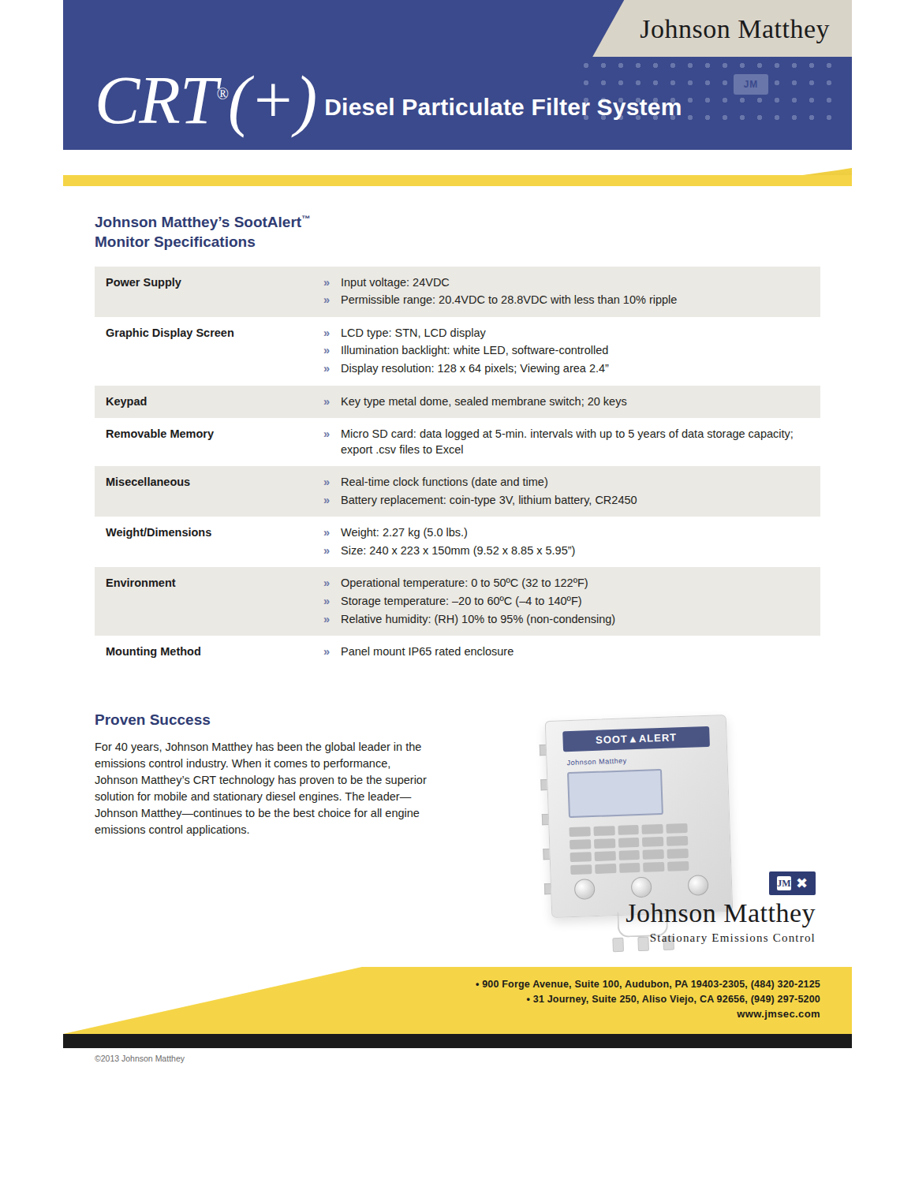Johnson Matthey
JM
CRT®(+) Diesel Particulate Filter System
Johnson Matthey’s SootAlert™
Monitor Specifications
| Power Supply | Input voltage: 24VDC Permissible range: 20.4VDC to 28.8VDC with less than 10% ripple |
| Graphic Display Screen | LCD type: STN, LCD display Illumination backlight: white LED, software-controlled Display resolution: 128 x 64 pixels; Viewing area 2.4” |
| Keypad | Key type metal dome, sealed membrane switch; 20 keys |
| Removable Memory | Micro SD card: data logged at 5-min. intervals with up to 5 years of data storage capacity; export .csv files to Excel |
| Misecellaneous | Real-time clock functions (date and time) Battery replacement: coin-type 3V, lithium battery, CR2450 |
| Weight/Dimensions | Weight: 2.27 kg (5.0 lbs.) Size: 240 x 223 x 150mm (9.52 x 8.85 x 5.95”) |
| Environment | Operational temperature: 0 to 50ºC (32 to 122ºF) Storage temperature: –20 to 60ºC (–4 to 140ºF) Relative humidity: (RH) 10% to 95% (non-condensing) |
| Mounting Method | Panel mount IP65 rated enclosure |
Proven Success
For 40 years, Johnson Matthey has been the global leader in the emissions control industry. When it comes to performance, Johnson Matthey’s CRT technology has proven to be the superior solution for mobile and stationary diesel engines. The leader—Johnson Matthey—continues to be the best choice for all engine emissions control applications.
SOOT▲ALERT
Johnson Matthey
JM✖
Johnson Matthey
Stationary Emissions Control
• 900 Forge Avenue, Suite 100, Audubon, PA 19403-2305, (484) 320-2125
• 31 Journey, Suite 250, Aliso Viejo, CA 92656, (949) 297-5200
www.jmsec.com
©2013 Johnson Matthey